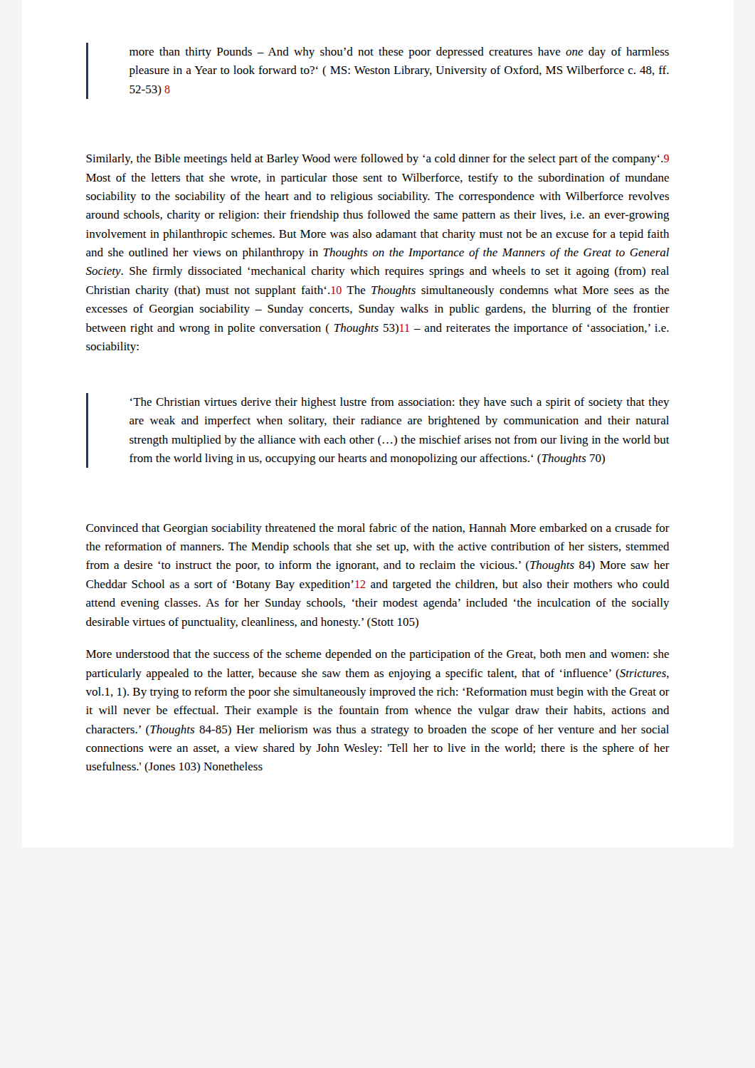more than thirty Pounds – And why shou’d not these poor depressed creatures have one day of harmless pleasure in a Year to look forward to?‘ ( MS: Weston Library, University of Oxford, MS Wilberforce c. 48, ff. 52-53) 8
Similarly, the Bible meetings held at Barley Wood were followed by ‘a cold dinner for the select part of the company‘.9 Most of the letters that she wrote, in particular those sent to Wilberforce, testify to the subordination of mundane sociability to the sociability of the heart and to religious sociability. The correspondence with Wilberforce revolves around schools, charity or religion: their friendship thus followed the same pattern as their lives, i.e. an ever-growing involvement in philanthropic schemes. But More was also adamant that charity must not be an excuse for a tepid faith and she outlined her views on philanthropy in Thoughts on the Importance of the Manners of the Great to General Society. She firmly dissociated ‘mechanical charity which requires springs and wheels to set it agoing (from) real Christian charity (that) must not supplant faith‘.10 The Thoughts simultaneously condemns what More sees as the excesses of Georgian sociability – Sunday concerts, Sunday walks in public gardens, the blurring of the frontier between right and wrong in polite conversation ( Thoughts 53)11 – and reiterates the importance of ‘association,’ i.e. sociability:
‘The Christian virtues derive their highest lustre from association: they have such a spirit of society that they are weak and imperfect when solitary, their radiance are brightened by communication and their natural strength multiplied by the alliance with each other (…) the mischief arises not from our living in the world but from the world living in us, occupying our hearts and monopolizing our affections.‘ (Thoughts 70)
Convinced that Georgian sociability threatened the moral fabric of the nation, Hannah More embarked on a crusade for the reformation of manners. The Mendip schools that she set up, with the active contribution of her sisters, stemmed from a desire ‘to instruct the poor, to inform the ignorant, and to reclaim the vicious.’ (Thoughts 84) More saw her Cheddar School as a sort of ‘Botany Bay expedition’12 and targeted the children, but also their mothers who could attend evening classes. As for her Sunday schools, ‘their modest agenda’ included ‘the inculcation of the socially desirable virtues of punctuality, cleanliness, and honesty.’ (Stott 105)
More understood that the success of the scheme depended on the participation of the Great, both men and women: she particularly appealed to the latter, because she saw them as enjoying a specific talent, that of ‘influence’ (Strictures, vol.1, 1). By trying to reform the poor she simultaneously improved the rich: ‘Reformation must begin with the Great or it will never be effectual. Their example is the fountain from whence the vulgar draw their habits, actions and characters.’ (Thoughts 84-85) Her meliorism was thus a strategy to broaden the scope of her venture and her social connections were an asset, a view shared by John Wesley: 'Tell her to live in the world; there is the sphere of her usefulness.' (Jones 103) Nonetheless